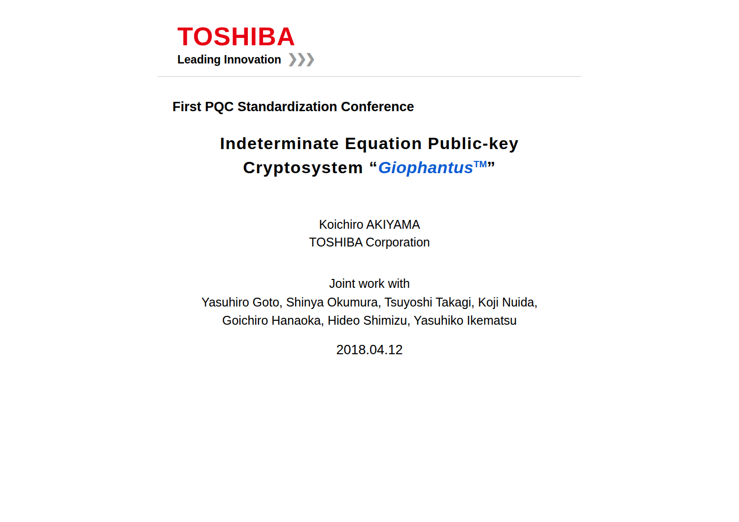TOSHIBA
Leading Innovation ❯❯❯
First PQC Standardization Conference
Indeterminate Equation Public-key
Cryptosystem “GiophantusTM”
Koichiro AKIYAMA
TOSHIBA Corporation
Joint work with
Yasuhiro Goto, Shinya Okumura, Tsuyoshi Takagi, Koji Nuida,
Goichiro Hanaoka, Hideo Shimizu, Yasuhiko Ikematsu
2018.04.12